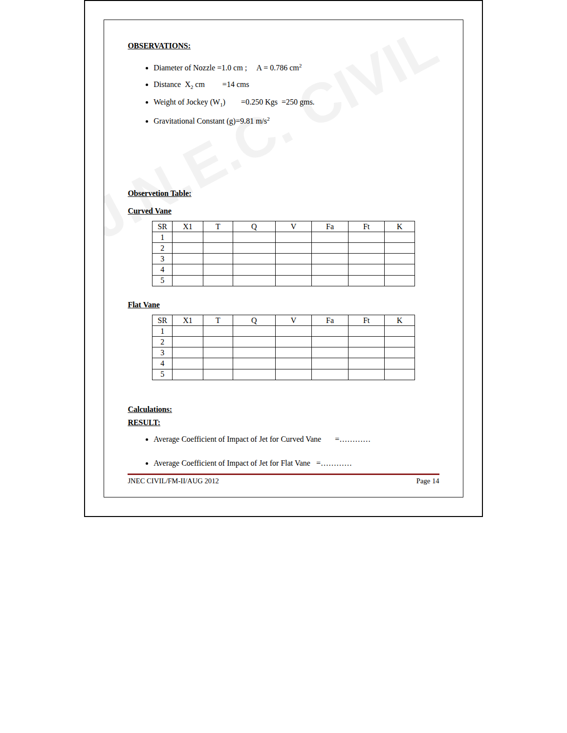J.N.E.C. CIVIL
OBSERVATIONS:
Diameter of Nozzle =1.0 cm ; A = 0.786 cm2
Distance X2 cm =14 cms
Weight of Jockey (W1) =0.250 Kgs =250 gms.
Gravitational Constant (g)=9.81 m/s2
Observetion Table:
Curved Vane
| SR | X1 | T | Q | V | Fa | Ft | K |
| --- | --- | --- | --- | --- | --- | --- | --- |
| 1 | | | | | | | |
| 2 | | | | | | | |
| 3 | | | | | | | |
| 4 | | | | | | | |
| 5 | | | | | | | |
Flat Vane
| SR | X1 | T | Q | V | Fa | Ft | K |
| --- | --- | --- | --- | --- | --- | --- | --- |
| 1 | | | | | | | |
| 2 | | | | | | | |
| 3 | | | | | | | |
| 4 | | | | | | | |
| 5 | | | | | | | |
Calculations:
RESULT:
Average Coefficient of Impact of Jet for Curved Vane =…………
Average Coefficient of Impact of Jet for Flat Vane =…………
JNEC CIVIL/FM-II/AUG 2012 Page 14